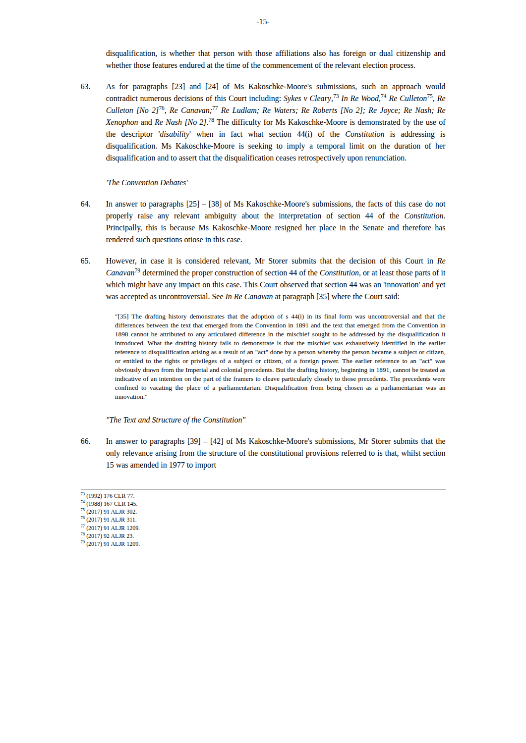-15-
disqualification, is whether that person with those affiliations also has foreign or dual citizenship and whether those features endured at the time of the commencement of the relevant election process.
63.
As for paragraphs [23] and [24] of Ms Kakoschke-Moore's submissions, such an approach would contradict numerous decisions of this Court including: Sykes v Cleary,73 In Re Wood,74 Re Culleton75, Re Culleton [No 2]76, Re Canavan;77 Re Ludlam; Re Waters; Re Roberts [No 2]; Re Joyce; Re Nash; Re Xenophon and Re Nash [No 2].78 The difficulty for Ms Kakoschke-Moore is demonstrated by the use of the descriptor 'disability' when in fact what section 44(i) of the Constitution is addressing is disqualification. Ms Kakoschke-Moore is seeking to imply a temporal limit on the duration of her disqualification and to assert that the disqualification ceases retrospectively upon renunciation.
'The Convention Debates'
64.
In answer to paragraphs [25] – [38] of Ms Kakoschke-Moore's submissions, the facts of this case do not properly raise any relevant ambiguity about the interpretation of section 44 of the Constitution. Principally, this is because Ms Kakoschke-Moore resigned her place in the Senate and therefore has rendered such questions otiose in this case.
65.
However, in case it is considered relevant, Mr Storer submits that the decision of this Court in Re Canavan79 determined the proper construction of section 44 of the Constitution, or at least those parts of it which might have any impact on this case. This Court observed that section 44 was an 'innovation' and yet was accepted as uncontroversial. See In Re Canavan at paragraph [35] where the Court said:
"[35] The drafting history demonstrates that the adoption of s 44(i) in its final form was uncontroversial and that the differences between the text that emerged from the Convention in 1891 and the text that emerged from the Convention in 1898 cannot be attributed to any articulated difference in the mischief sought to be addressed by the disqualification it introduced. What the drafting history fails to demonstrate is that the mischief was exhaustively identified in the earlier reference to disqualification arising as a result of an "act" done by a person whereby the person became a subject or citizen, or entitled to the rights or privileges of a subject or citizen, of a foreign power. The earlier reference to an "act" was obviously drawn from the Imperial and colonial precedents. But the drafting history, beginning in 1891, cannot be treated as indicative of an intention on the part of the framers to cleave particularly closely to those precedents. The precedents were confined to vacating the place of a parliamentarian. Disqualification from being chosen as a parliamentarian was an innovation."
"The Text and Structure of the Constitution"
66.
In answer to paragraphs [39] – [42] of Ms Kakoschke-Moore's submissions, Mr Storer submits that the only relevance arising from the structure of the constitutional provisions referred to is that, whilst section 15 was amended in 1977 to import
73 (1992) 176 CLR 77.
74 (1988) 167 CLR 145.
75 (2017) 91 ALJR 302.
76 (2017) 91 ALJR 311.
77 (2017) 91 ALJR 1209.
78 (2017) 92 ALJR 23.
79 (2017) 91 ALJR 1209.